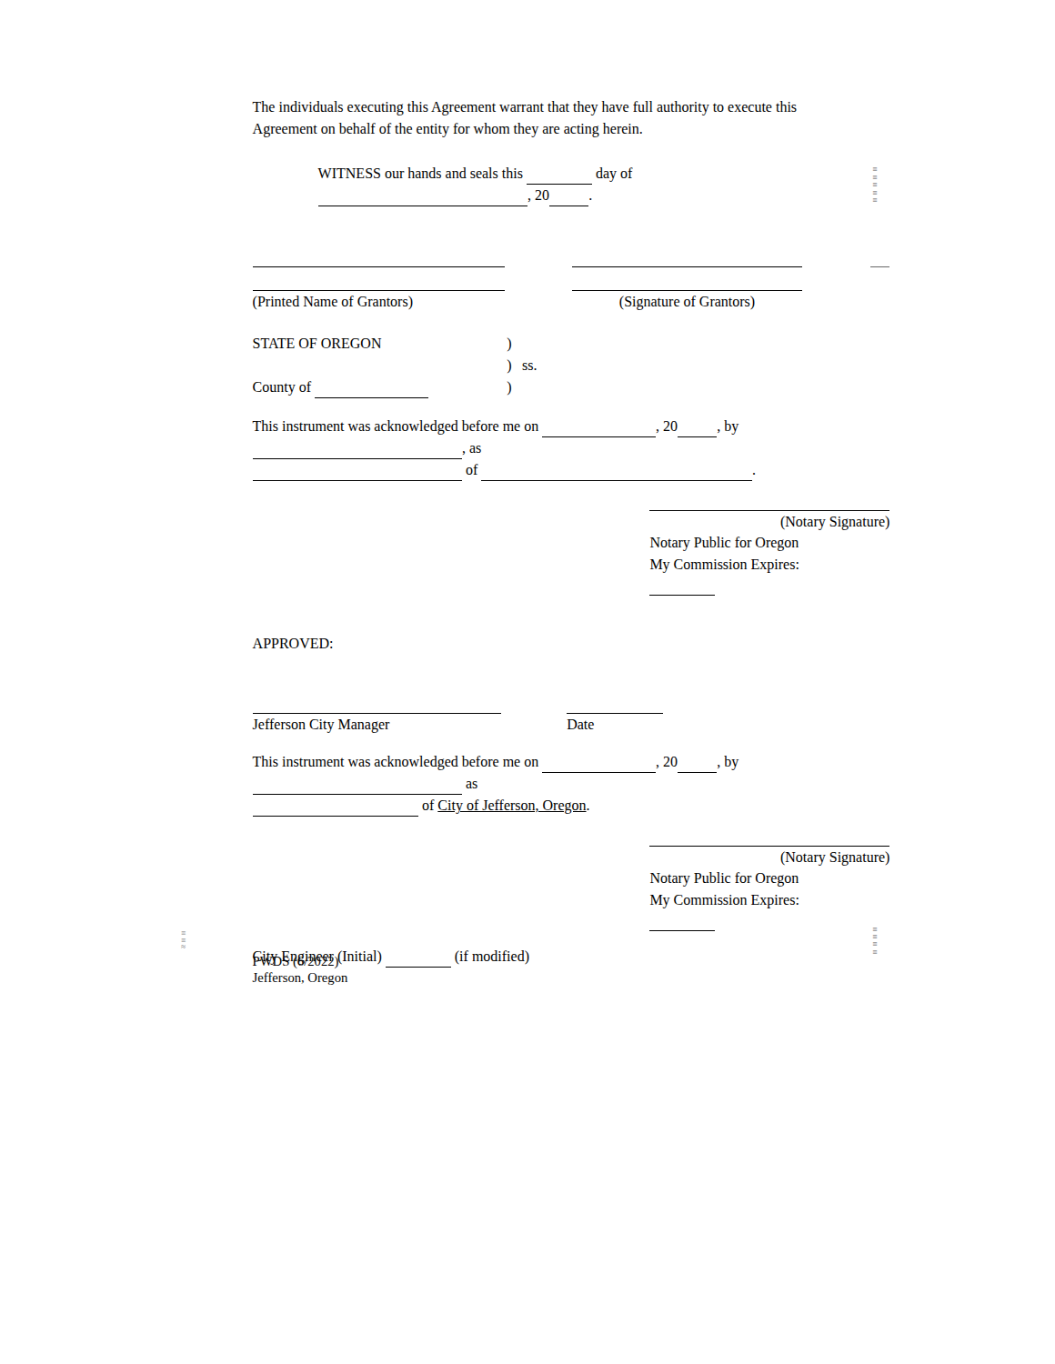The individuals executing this Agreement warrant that they have full authority to execute this Agreement on behalf of the entity for whom they are acting herein.
WITNESS our hands and seals this day of , 20 .
| (Printed Name of Grantors) | | (Signature of Grantors) |
| STATE OF OREGON | ) | |
| | ) | ss. |
| County of | ) | |
This instrument was acknowledged before me on , 20 , by , as
of .
(Notary Signature)
Notary Public for Oregon
My Commission Expires:
APPROVED:
| Jefferson City Manager | | Date |
This instrument was acknowledged before me on , 20 , by as
of City of Jefferson, Oregon.
(Notary Signature)
Notary Public for Oregon
My Commission Expires:
City Engineer (Initial) (if modified)
PWDS (6/2022)
Jefferson, Oregon
≡
≡
≡
≡
≡
≡
≡
≡
≡
≡
≡
≈